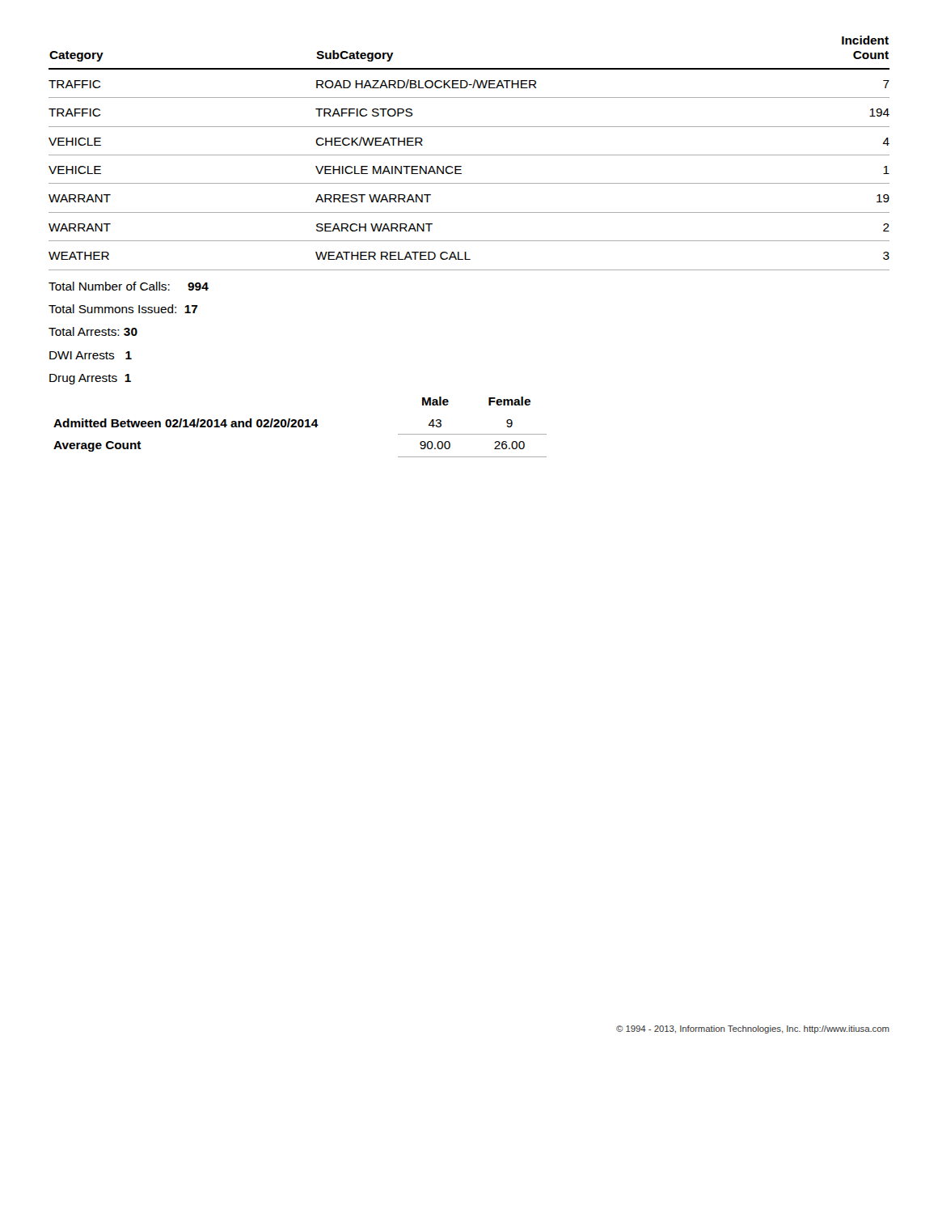| Category | SubCategory | Incident Count |
| --- | --- | --- |
| TRAFFIC | ROAD HAZARD/BLOCKED-/WEATHER | 7 |
| TRAFFIC | TRAFFIC STOPS | 194 |
| VEHICLE | CHECK/WEATHER | 4 |
| VEHICLE | VEHICLE MAINTENANCE | 1 |
| WARRANT | ARREST WARRANT | 19 |
| WARRANT | SEARCH WARRANT | 2 |
| WEATHER | WEATHER RELATED CALL | 3 |
Total Number of Calls: 994
Total Summons Issued: 17
Total Arrests: 30
DWI Arrests 1
Drug Arrests 1
| | Male | Female | |
| --- | --- | --- | --- |
| Admitted Between 02/14/2014 and 02/20/2014 | 43 | 9 | |
| Average Count | 90.00 | 26.00 | |
© 1994 - 2013, Information Technologies, Inc. http://www.itiusa.com